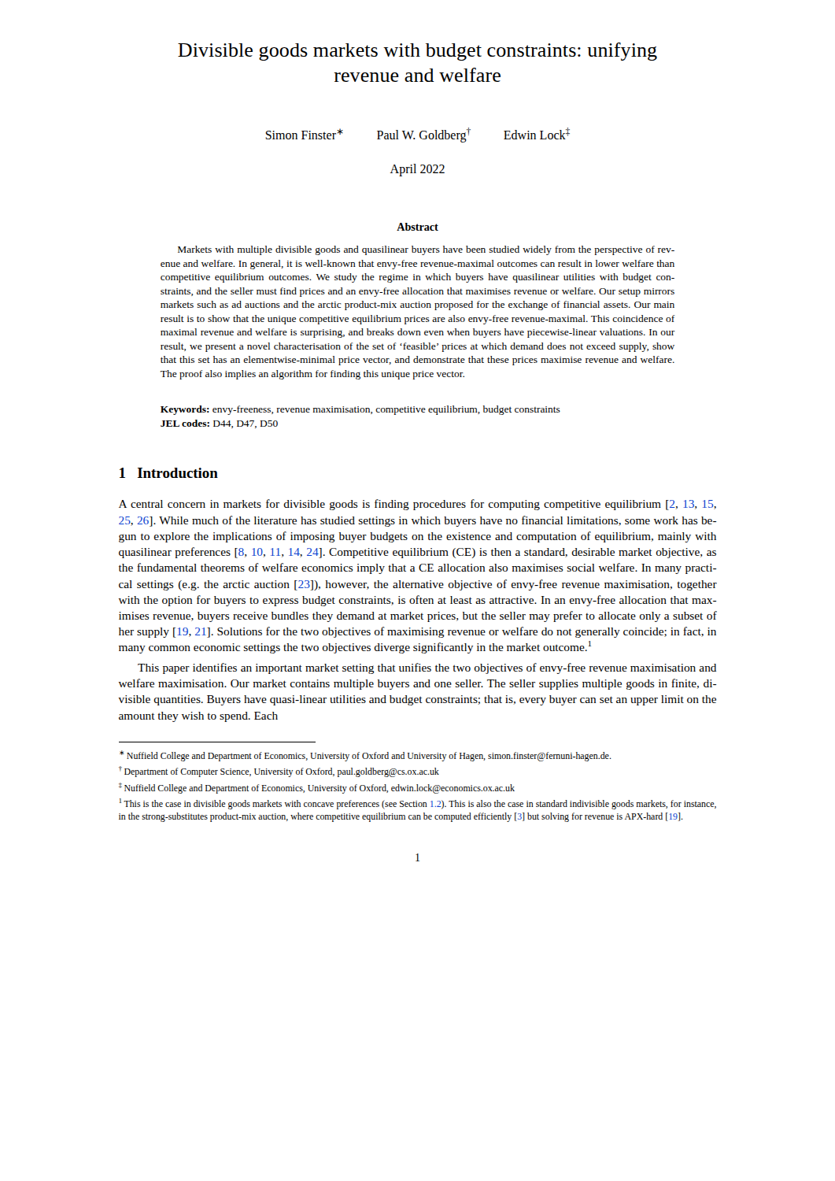Divisible goods markets with budget constraints: unifying
revenue and welfare
Simon Finster∗ Paul W. Goldberg† Edwin Lock‡
April 2022
Abstract
Markets with multiple divisible goods and quasilinear buyers have been studied widely from the perspective of revenue and welfare. In general, it is well-known that envy-free revenue-maximal outcomes can result in lower welfare than competitive equilibrium outcomes. We study the regime in which buyers have quasilinear utilities with budget constraints, and the seller must find prices and an envy-free allocation that maximises revenue or welfare. Our setup mirrors markets such as ad auctions and the arctic product-mix auction proposed for the exchange of financial assets. Our main result is to show that the unique competitive equilibrium prices are also envy-free revenue-maximal. This coincidence of maximal revenue and welfare is surprising, and breaks down even when buyers have piecewise-linear valuations. In our result, we present a novel characterisation of the set of ‘feasible’ prices at which demand does not exceed supply, show that this set has an elementwise-minimal price vector, and demonstrate that these prices maximise revenue and welfare. The proof also implies an algorithm for finding this unique price vector.
Keywords: envy-freeness, revenue maximisation, competitive equilibrium, budget constraints
JEL codes: D44, D47, D50
1 Introduction
A central concern in markets for divisible goods is finding procedures for computing competitive equilibrium [2, 13, 15, 25, 26]. While much of the literature has studied settings in which buyers have no financial limitations, some work has begun to explore the implications of imposing buyer budgets on the existence and computation of equilibrium, mainly with quasilinear preferences [8, 10, 11, 14, 24]. Competitive equilibrium (CE) is then a standard, desirable market objective, as the fundamental theorems of welfare economics imply that a CE allocation also maximises social welfare. In many practical settings (e.g. the arctic auction [23]), however, the alternative objective of envy-free revenue maximisation, together with the option for buyers to express budget constraints, is often at least as attractive. In an envy-free allocation that maximises revenue, buyers receive bundles they demand at market prices, but the seller may prefer to allocate only a subset of her supply [19, 21]. Solutions for the two objectives of maximising revenue or welfare do not generally coincide; in fact, in many common economic settings the two objectives diverge significantly in the market outcome.1
This paper identifies an important market setting that unifies the two objectives of envy-free revenue maximisation and welfare maximisation. Our market contains multiple buyers and one seller. The seller supplies multiple goods in finite, divisible quantities. Buyers have quasi-linear utilities and budget constraints; that is, every buyer can set an upper limit on the amount they wish to spend. Each
∗Nuffield College and Department of Economics, University of Oxford and University of Hagen, simon.finster@fernuni-hagen.de.
†Department of Computer Science, University of Oxford, paul.goldberg@cs.ox.ac.uk
‡Nuffield College and Department of Economics, University of Oxford, edwin.lock@economics.ox.ac.uk
1 This is the case in divisible goods markets with concave preferences (see Section 1.2). This is also the case in standard indivisible goods markets, for instance, in the strong-substitutes product-mix auction, where competitive equilibrium can be computed efficiently [3] but solving for revenue is APX-hard [19].
1